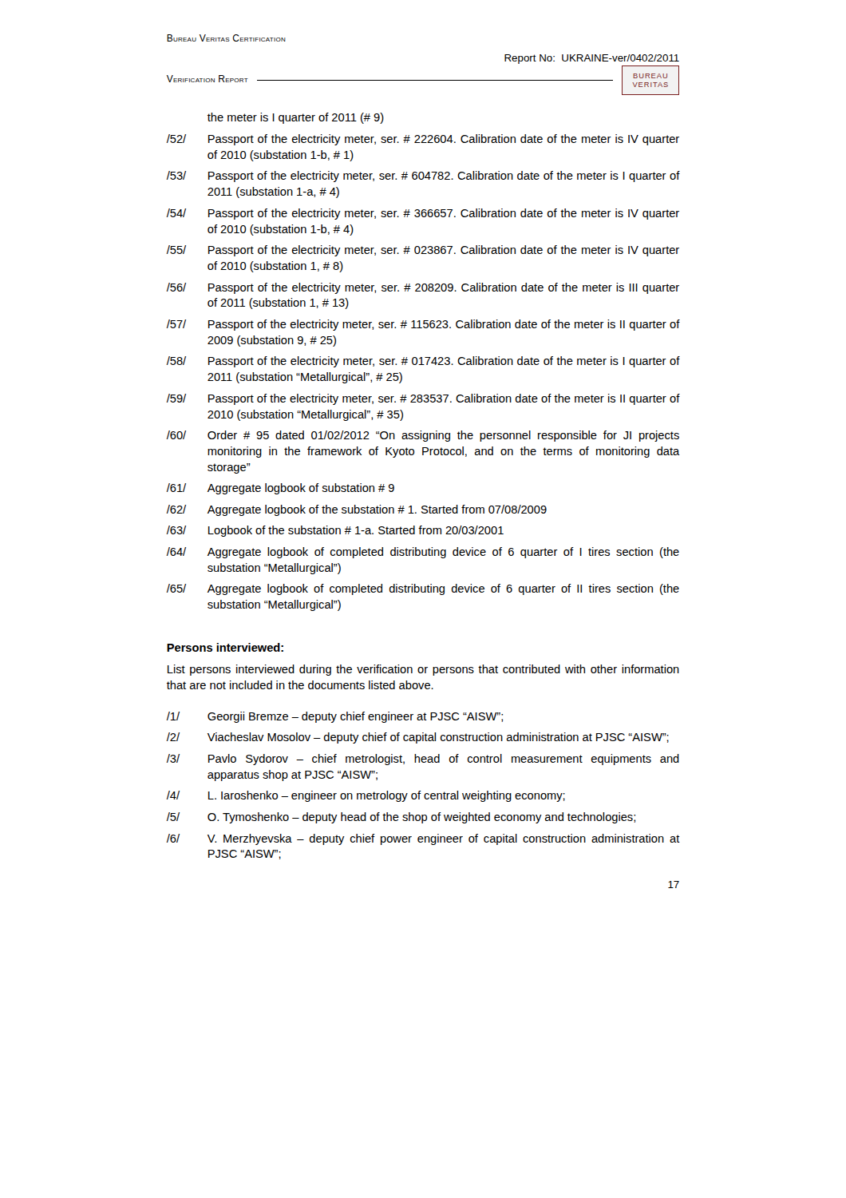Bureau Veritas Certification
Report No: UKRAINE-ver/0402/2011
Verification Report
BUREAU
VERITAS
the meter is I quarter of 2011 (# 9)
/52/Passport of the electricity meter, ser. # 222604. Calibration date of the meter is IV quarter of 2010 (substation 1-b, # 1)
/53/Passport of the electricity meter, ser. # 604782. Calibration date of the meter is I quarter of 2011 (substation 1-a, # 4)
/54/Passport of the electricity meter, ser. # 366657. Calibration date of the meter is IV quarter of 2010 (substation 1-b, # 4)
/55/Passport of the electricity meter, ser. # 023867. Calibration date of the meter is IV quarter of 2010 (substation 1, # 8)
/56/Passport of the electricity meter, ser. # 208209. Calibration date of the meter is III quarter of 2011 (substation 1, # 13)
/57/Passport of the electricity meter, ser. # 115623. Calibration date of the meter is II quarter of 2009 (substation 9, # 25)
/58/Passport of the electricity meter, ser. # 017423. Calibration date of the meter is I quarter of 2011 (substation “Metallurgical”, # 25)
/59/Passport of the electricity meter, ser. # 283537. Calibration date of the meter is II quarter of 2010 (substation “Metallurgical”, # 35)
/60/Order # 95 dated 01/02/2012 “On assigning the personnel responsible for JI projects monitoring in the framework of Kyoto Protocol, and on the terms of monitoring data storage”
/61/Aggregate logbook of substation # 9
/62/Aggregate logbook of the substation # 1. Started from 07/08/2009
/63/Logbook of the substation # 1-a. Started from 20/03/2001
/64/Aggregate logbook of completed distributing device of 6 quarter of I tires section (the substation “Metallurgical”)
/65/Aggregate logbook of completed distributing device of 6 quarter of II tires section (the substation “Metallurgical”)
Persons interviewed:
List persons interviewed during the verification or persons that contributed with other information that are not included in the documents listed above.
/1/Georgii Bremze – deputy chief engineer at PJSC “AISW”;
/2/Viacheslav Mosolov – deputy chief of capital construction administration at PJSC “AISW”;
/3/Pavlo Sydorov – chief metrologist, head of control measurement equipments and apparatus shop at PJSC “AISW”;
/4/L. Iaroshenko – engineer on metrology of central weighting economy;
/5/O. Tymoshenko – deputy head of the shop of weighted economy and technologies;
/6/V. Merzhyevska – deputy chief power engineer of capital construction administration at PJSC “AISW”;
17